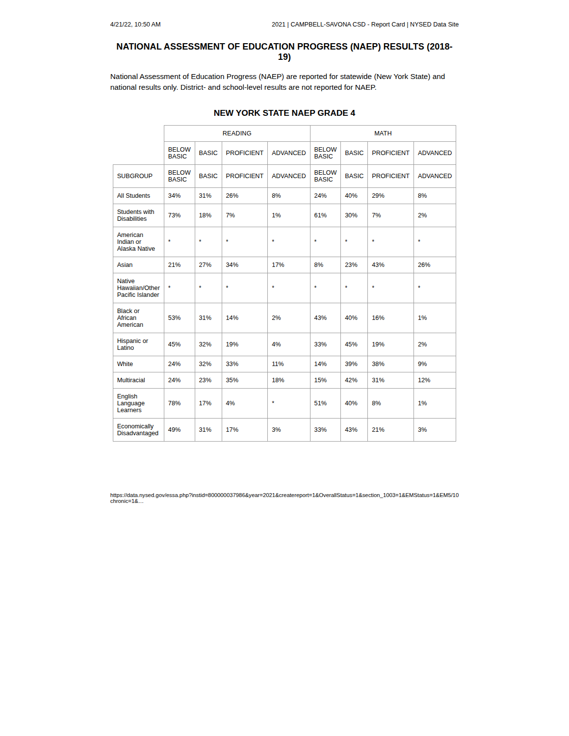4/21/22, 10:50 AM 2021 | CAMPBELL-SAVONA CSD - Report Card | NYSED Data Site
NATIONAL ASSESSMENT OF EDUCATION PROGRESS (NAEP) RESULTS (2018-19)
National Assessment of Education Progress (NAEP) are reported for statewide (New York State) and national results only. District- and school-level results are not reported for NAEP.
NEW YORK STATE NAEP GRADE 4
| | READING | MATH |
| --- | --- | --- |
| BELOW BASIC | BASIC | PROFICIENT | ADVANCED | BELOW BASIC | BASIC | PROFICIENT | ADVANCED |
| SUBGROUP | BELOW BASIC | BASIC | PROFICIENT | ADVANCED | BELOW BASIC | BASIC | PROFICIENT | ADVANCED |
| All Students | 34% | 31% | 26% | 8% | 24% | 40% | 29% | 8% |
| Students with Disabilities | 73% | 18% | 7% | 1% | 61% | 30% | 7% | 2% |
| American Indian or Alaska Native | * | * | * | * | * | * | * | * |
| Asian | 21% | 27% | 34% | 17% | 8% | 23% | 43% | 26% |
| Native Hawaiian/Other Pacific Islander | * | * | * | * | * | * | * | * |
| Black or African American | 53% | 31% | 14% | 2% | 43% | 40% | 16% | 1% |
| Hispanic or Latino | 45% | 32% | 19% | 4% | 33% | 45% | 19% | 2% |
| White | 24% | 32% | 33% | 11% | 14% | 39% | 38% | 9% |
| Multiracial | 24% | 23% | 35% | 18% | 15% | 42% | 31% | 12% |
| English Language Learners | 78% | 17% | 4% | * | 51% | 40% | 8% | 1% |
| Economically Disadvantaged | 49% | 31% | 17% | 3% | 33% | 43% | 21% | 3% |
https://data.nysed.gov/essa.php?instid=800000037986&year=2021&createreport=1&OverallStatus=1&section_1003=1&EMStatus=1&EMchronic=1&… 5/10